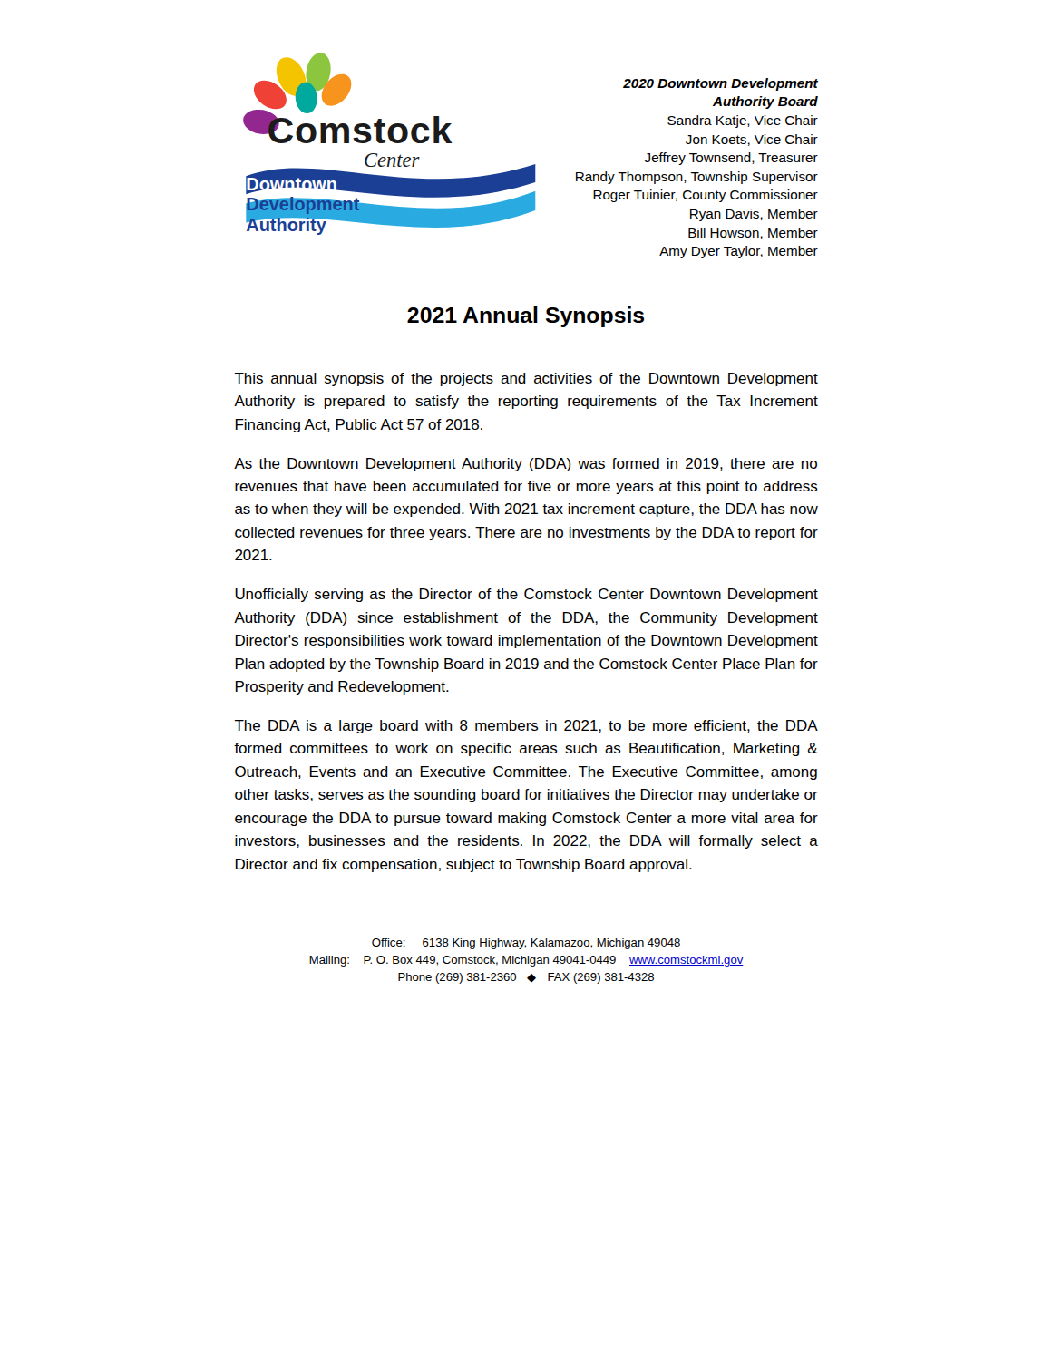Comstock Center Downtown Development Authority
2020 Downtown Development Authority Board
Sandra Katje, Vice Chair
Jon Koets, Vice Chair
Jeffrey Townsend, Treasurer
Randy Thompson, Township Supervisor
Roger Tuinier, County Commissioner
Ryan Davis, Member
Bill Howson, Member
Amy Dyer Taylor, Member
2021 Annual Synopsis
This annual synopsis of the projects and activities of the Downtown Development Authority is prepared to satisfy the reporting requirements of the Tax Increment Financing Act, Public Act 57 of 2018.
As the Downtown Development Authority (DDA) was formed in 2019, there are no revenues that have been accumulated for five or more years at this point to address as to when they will be expended. With 2021 tax increment capture, the DDA has now collected revenues for three years. There are no investments by the DDA to report for 2021.
Unofficially serving as the Director of the Comstock Center Downtown Development Authority (DDA) since establishment of the DDA, the Community Development Director's responsibilities work toward implementation of the Downtown Development Plan adopted by the Township Board in 2019 and the Comstock Center Place Plan for Prosperity and Redevelopment.
The DDA is a large board with 8 members in 2021, to be more efficient, the DDA formed committees to work on specific areas such as Beautification, Marketing & Outreach, Events and an Executive Committee. The Executive Committee, among other tasks, serves as the sounding board for initiatives the Director may undertake or encourage the DDA to pursue toward making Comstock Center a more vital area for investors, businesses and the residents. In 2022, the DDA will formally select a Director and fix compensation, subject to Township Board approval.
Office: 6138 King Highway, Kalamazoo, Michigan 49048
Mailing: P. O. Box 449, Comstock, Michigan 49041-0449 www.comstockmi.gov
Phone (269) 381-2360 ◆ FAX (269) 381-4328